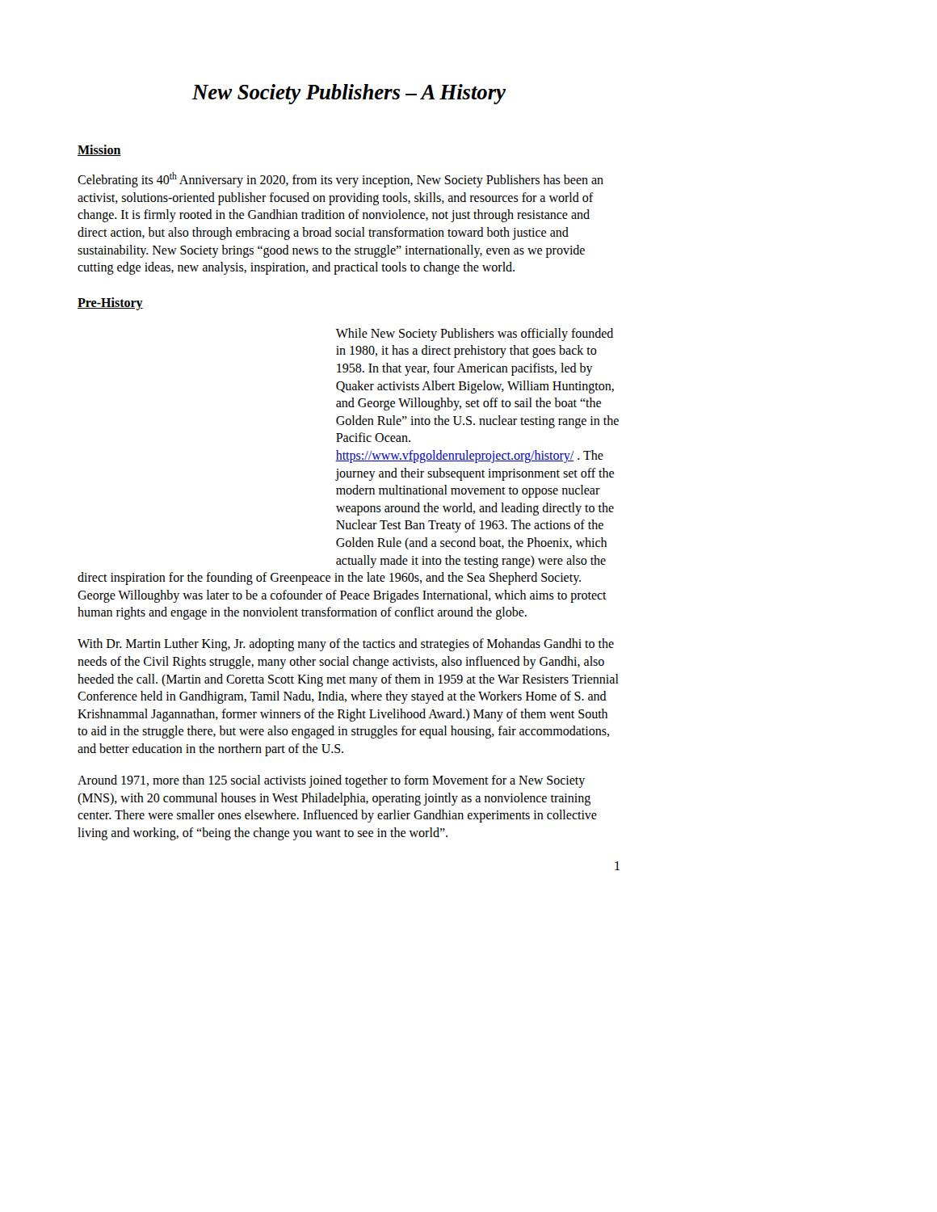New Society Publishers – A History
Mission
Celebrating its 40th Anniversary in 2020, from its very inception, New Society Publishers has been an activist, solutions-oriented publisher focused on providing tools, skills, and resources for a world of change. It is firmly rooted in the Gandhian tradition of nonviolence, not just through resistance and direct action, but also through embracing a broad social transformation toward both justice and sustainability. New Society brings “good news to the struggle” internationally, even as we provide cutting edge ideas, new analysis, inspiration, and practical tools to change the world.
Pre-History
While New Society Publishers was officially founded in 1980, it has a direct prehistory that goes back to 1958. In that year, four American pacifists, led by Quaker activists Albert Bigelow, William Huntington, and George Willoughby, set off to sail the boat “the Golden Rule” into the U.S. nuclear testing range in the Pacific Ocean. https://www.vfpgoldenruleproject.org/history/ . The journey and their subsequent imprisonment set off the modern multinational movement to oppose nuclear weapons around the world, and leading directly to the Nuclear Test Ban Treaty of 1963. The actions of the Golden Rule (and a second boat, the Phoenix, which actually made it into the testing range) were also the direct inspiration for the founding of Greenpeace in the late 1960s, and the Sea Shepherd Society. George Willoughby was later to be a cofounder of Peace Brigades International, which aims to protect human rights and engage in the nonviolent transformation of conflict around the globe.
With Dr. Martin Luther King, Jr. adopting many of the tactics and strategies of Mohandas Gandhi to the needs of the Civil Rights struggle, many other social change activists, also influenced by Gandhi, also heeded the call. (Martin and Coretta Scott King met many of them in 1959 at the War Resisters Triennial Conference held in Gandhigram, Tamil Nadu, India, where they stayed at the Workers Home of S. and Krishnammal Jagannathan, former winners of the Right Livelihood Award.) Many of them went South to aid in the struggle there, but were also engaged in struggles for equal housing, fair accommodations, and better education in the northern part of the U.S.
Around 1971, more than 125 social activists joined together to form Movement for a New Society (MNS), with 20 communal houses in West Philadelphia, operating jointly as a nonviolence training center. There were smaller ones elsewhere. Influenced by earlier Gandhian experiments in collective living and working, of “being the change you want to see in the world”.
1